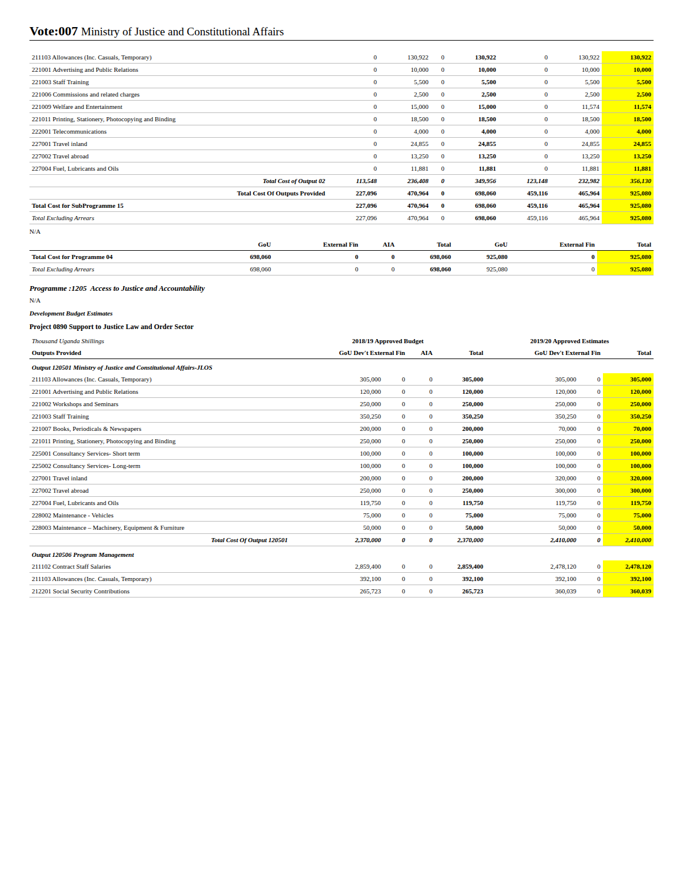Vote:007 Ministry of Justice and Constitutional Affairs
| 211103 Allowances (Inc. Casuals, Temporary) | 0 | 130,922 | 0 | 130,922 | 0 | 130,922 | 130,922 |
| 221001 Advertising and Public Relations | 0 | 10,000 | 0 | 10,000 | 0 | 10,000 | 10,000 |
| 221003 Staff Training | 0 | 5,500 | 0 | 5,500 | 0 | 5,500 | 5,500 |
| 221006 Commissions and related charges | 0 | 2,500 | 0 | 2,500 | 0 | 2,500 | 2,500 |
| 221009 Welfare and Entertainment | 0 | 15,000 | 0 | 15,000 | 0 | 11,574 | 11,574 |
| 221011 Printing, Stationery, Photocopying and Binding | 0 | 18,500 | 0 | 18,500 | 0 | 18,500 | 18,500 |
| 222001 Telecommunications | 0 | 4,000 | 0 | 4,000 | 0 | 4,000 | 4,000 |
| 227001 Travel inland | 0 | 24,855 | 0 | 24,855 | 0 | 24,855 | 24,855 |
| 227002 Travel abroad | 0 | 13,250 | 0 | 13,250 | 0 | 13,250 | 13,250 |
| 227004 Fuel, Lubricants and Oils | 0 | 11,881 | 0 | 11,881 | 0 | 11,881 | 11,881 |
| Total Cost of Output 02 | 113,548 | 236,408 | 0 | 349,956 | 123,148 | 232,982 | 356,130 |
| Total Cost Of Outputs Provided | 227,096 | 470,964 | 0 | 698,060 | 459,116 | 465,964 | 925,080 |
| Total Cost for SubProgramme 15 | 227,096 | 470,964 | 0 | 698,060 | 459,116 | 465,964 | 925,080 |
| Total Excluding Arrears | 227,096 | 470,964 | 0 | 698,060 | 459,116 | 465,964 | 925,080 |
N/A
| | GoU | External Fin | AIA | Total | GoU | External Fin | Total |
| --- | --- | --- | --- | --- | --- | --- | --- |
| Total Cost for Programme 04 | 698,060 | 0 | 0 | 698,060 | 925,080 | 0 | 925,080 |
| Total Excluding Arrears | 698,060 | 0 | 0 | 698,060 | 925,080 | 0 | 925,080 |
Programme :1205 Access to Justice and Accountability
N/A
Development Budget Estimates
Project 0890 Support to Justice Law and Order Sector
| Thousand Uganda Shillings | 2018/19 Approved Budget | 2019/20 Approved Estimates |
| --- | --- | --- |
| Outputs Provided | GoU Dev't External Fin | AIA | Total | GoU Dev't External Fin | Total |
| Output 120501 Ministry of Justice and Constitutional Affairs-JLOS |
| 211103 Allowances (Inc. Casuals, Temporary) | 305,000 | 0 | 0 | 305,000 | 305,000 | 0 | 305,000 |
| 221001 Advertising and Public Relations | 120,000 | 0 | 0 | 120,000 | 120,000 | 0 | 120,000 |
| 221002 Workshops and Seminars | 250,000 | 0 | 0 | 250,000 | 250,000 | 0 | 250,000 |
| 221003 Staff Training | 350,250 | 0 | 0 | 350,250 | 350,250 | 0 | 350,250 |
| 221007 Books, Periodicals & Newspapers | 200,000 | 0 | 0 | 200,000 | 70,000 | 0 | 70,000 |
| 221011 Printing, Stationery, Photocopying and Binding | 250,000 | 0 | 0 | 250,000 | 250,000 | 0 | 250,000 |
| 225001 Consultancy Services- Short term | 100,000 | 0 | 0 | 100,000 | 100,000 | 0 | 100,000 |
| 225002 Consultancy Services- Long-term | 100,000 | 0 | 0 | 100,000 | 100,000 | 0 | 100,000 |
| 227001 Travel inland | 200,000 | 0 | 0 | 200,000 | 320,000 | 0 | 320,000 |
| 227002 Travel abroad | 250,000 | 0 | 0 | 250,000 | 300,000 | 0 | 300,000 |
| 227004 Fuel, Lubricants and Oils | 119,750 | 0 | 0 | 119,750 | 119,750 | 0 | 119,750 |
| 228002 Maintenance - Vehicles | 75,000 | 0 | 0 | 75,000 | 75,000 | 0 | 75,000 |
| 228003 Maintenance – Machinery, Equipment & Furniture | 50,000 | 0 | 0 | 50,000 | 50,000 | 0 | 50,000 |
| Total Cost Of Output 120501 | 2,370,000 | 0 | 0 | 2,370,000 | 2,410,000 | 0 | 2,410,000 |
| Output 120506 Program Management |
| 211102 Contract Staff Salaries | 2,859,400 | 0 | 0 | 2,859,400 | 2,478,120 | 0 | 2,478,120 |
| 211103 Allowances (Inc. Casuals, Temporary) | 392,100 | 0 | 0 | 392,100 | 392,100 | 0 | 392,100 |
| 212201 Social Security Contributions | 265,723 | 0 | 0 | 265,723 | 360,039 | 0 | 360,039 |